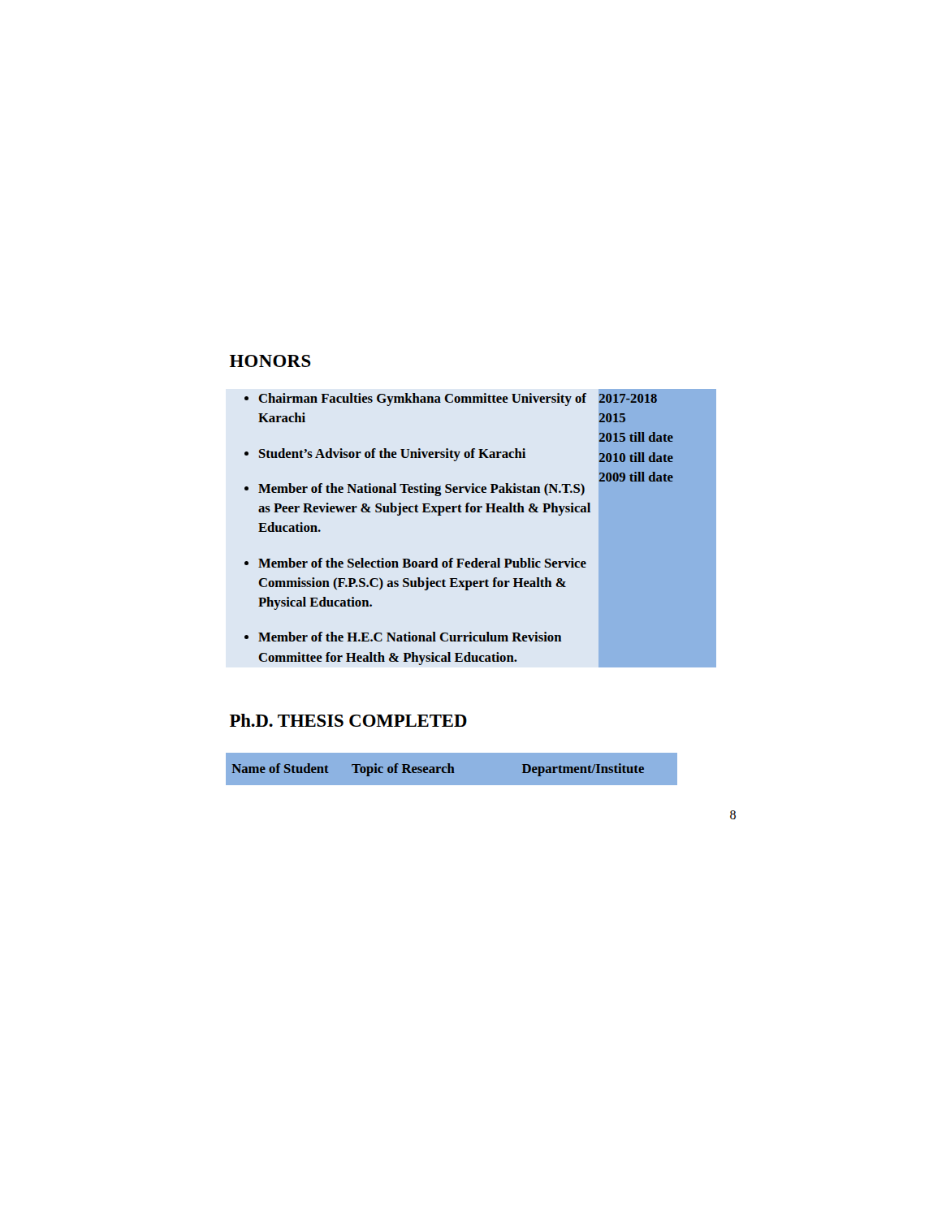HONORS
| Chairman Faculties Gymkhana Committee University of Karachi Student’s Advisor of the University of Karachi Member of the National Testing Service Pakistan (N.T.S) as Peer Reviewer & Subject Expert for Health & Physical Education. Member of the Selection Board of Federal Public Service Commission (F.P.S.C) as Subject Expert for Health & Physical Education. Member of the H.E.C National Curriculum Revision Committee for Health & Physical Education. | 2017-2018 2015 2015 till date 2010 till date 2009 till date |
Ph.D. THESIS COMPLETED
| Name of Student | Topic of Research | Department/Institute |
| --- | --- | --- |
8